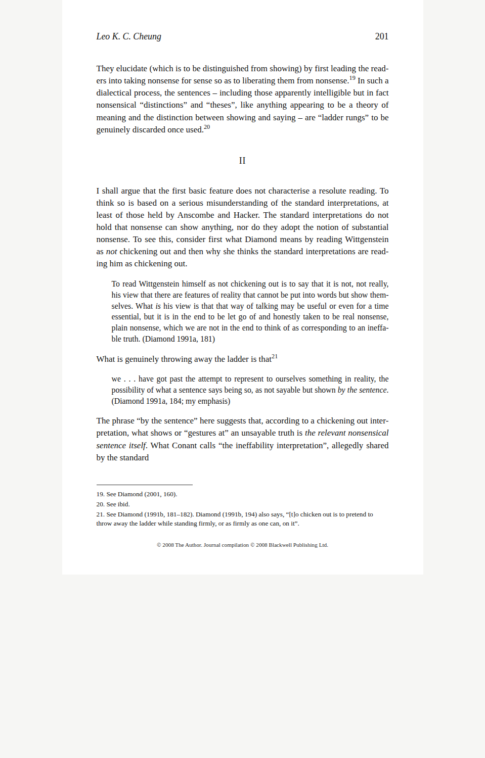Leo K. C. Cheung 201
They elucidate (which is to be distinguished from showing) by first leading the readers into taking nonsense for sense so as to liberating them from nonsense.19 In such a dialectical process, the sentences – including those apparently intelligible but in fact nonsensical “distinctions” and “theses”, like anything appearing to be a theory of meaning and the distinction between showing and saying – are “ladder rungs” to be genuinely discarded once used.20
II
I shall argue that the first basic feature does not characterise a resolute reading. To think so is based on a serious misunderstanding of the standard interpretations, at least of those held by Anscombe and Hacker. The standard interpretations do not hold that nonsense can show anything, nor do they adopt the notion of substantial nonsense. To see this, consider first what Diamond means by reading Wittgenstein as not chickening out and then why she thinks the standard interpretations are reading him as chickening out.
To read Wittgenstein himself as not chickening out is to say that it is not, not really, his view that there are features of reality that cannot be put into words but show themselves. What is his view is that that way of talking may be useful or even for a time essential, but it is in the end to be let go of and honestly taken to be real nonsense, plain nonsense, which we are not in the end to think of as corresponding to an ineffable truth. (Diamond 1991a, 181)
What is genuinely throwing away the ladder is that21
we . . . have got past the attempt to represent to ourselves something in reality, the possibility of what a sentence says being so, as not sayable but shown by the sentence. (Diamond 1991a, 184; my emphasis)
The phrase “by the sentence” here suggests that, according to a chickening out interpretation, what shows or “gestures at” an unsayable truth is the relevant nonsensical sentence itself. What Conant calls “the ineffability interpretation”, allegedly shared by the standard
19. See Diamond (2001, 160).
20. See ibid.
21. See Diamond (1991b, 181–182). Diamond (1991b, 194) also says, “[t]o chicken out is to pretend to throw away the ladder while standing firmly, or as firmly as one can, on it”.
© 2008 The Author. Journal compilation © 2008 Blackwell Publishing Ltd.